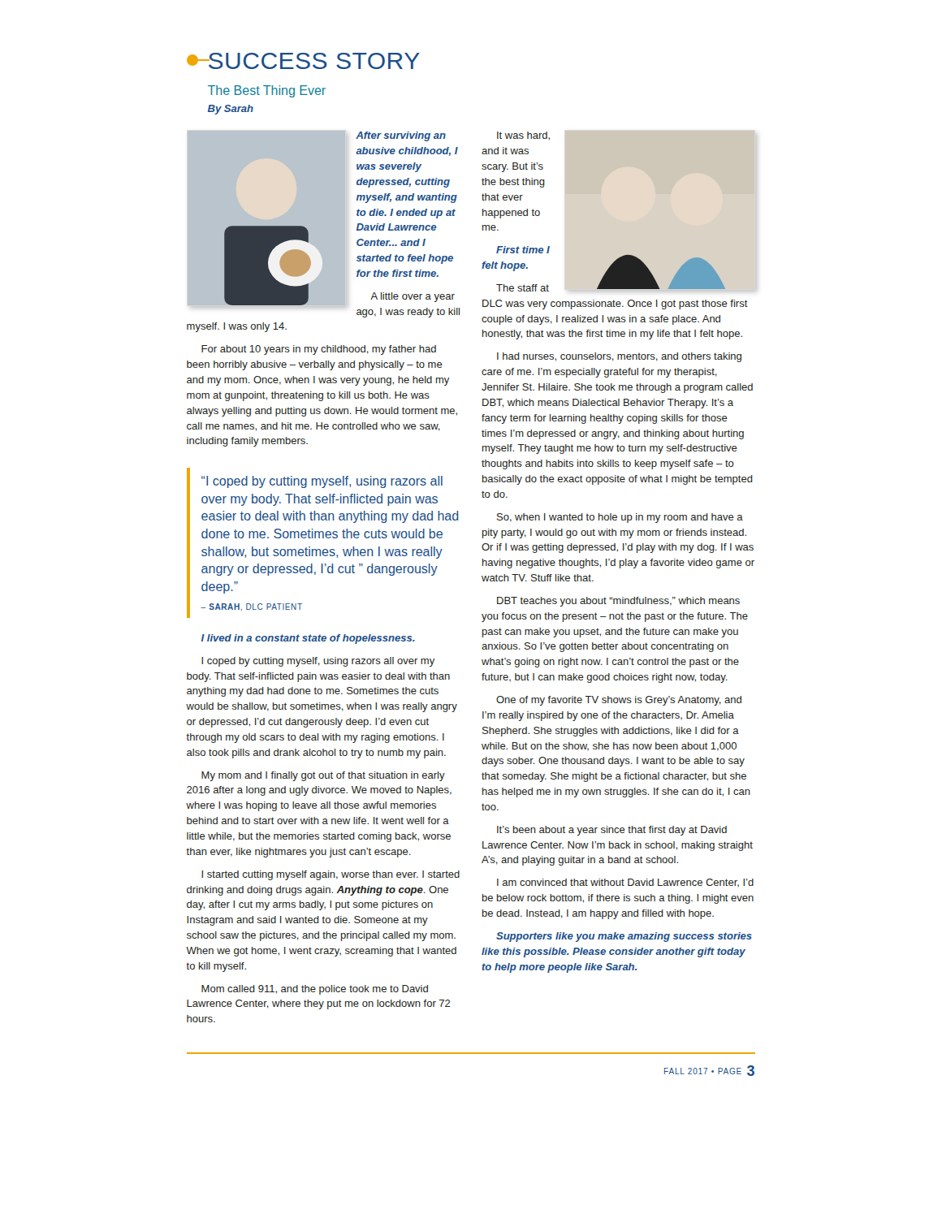Success Story
The Best Thing Ever
By Sarah
After surviving an abusive childhood, I was severely depressed, cutting myself, and wanting to die. I ended up at David Lawrence Center... and I started to feel hope for the first time.
A little over a year ago, I was ready to kill myself. I was only 14.
For about 10 years in my childhood, my father had been horribly abusive – verbally and physically – to me and my mom. Once, when I was very young, he held my mom at gunpoint, threatening to kill us both. He was always yelling and putting us down. He would torment me, call me names, and hit me. He controlled who we saw, including family members.
“I coped by cutting myself, using razors all over my body. That self-inflicted pain was easier to deal with than anything my dad had done to me. Sometimes the cuts would be shallow, but sometimes, when I was really angry or depressed, I’d cut ” dangerously deep.”
– Sarah, DLC Patient
I lived in a constant state of hopelessness.
I coped by cutting myself, using razors all over my body. That self-inflicted pain was easier to deal with than anything my dad had done to me. Sometimes the cuts would be shallow, but sometimes, when I was really angry or depressed, I’d cut dangerously deep. I’d even cut through my old scars to deal with my raging emotions. I also took pills and drank alcohol to try to numb my pain.
My mom and I finally got out of that situation in early 2016 after a long and ugly divorce. We moved to Naples, where I was hoping to leave all those awful memories behind and to start over with a new life. It went well for a little while, but the memories started coming back, worse than ever, like nightmares you just can’t escape.
I started cutting myself again, worse than ever. I started drinking and doing drugs again. Anything to cope. One day, after I cut my arms badly, I put some pictures on Instagram and said I wanted to die. Someone at my school saw the pictures, and the principal called my mom. When we got home, I went crazy, screaming that I wanted to kill myself.
Mom called 911, and the police took me to David Lawrence Center, where they put me on lockdown for 72 hours.
It was hard, and it was scary. But it’s the best thing that ever happened to me.
First time I felt hope.
The staff at DLC was very compassionate. Once I got past those first couple of days, I realized I was in a safe place. And honestly, that was the first time in my life that I felt hope.
I had nurses, counselors, mentors, and others taking care of me. I’m especially grateful for my therapist, Jennifer St. Hilaire. She took me through a program called DBT, which means Dialectical Behavior Therapy. It’s a fancy term for learning healthy coping skills for those times I’m depressed or angry, and thinking about hurting myself. They taught me how to turn my self-destructive thoughts and habits into skills to keep myself safe – to basically do the exact opposite of what I might be tempted to do.
So, when I wanted to hole up in my room and have a pity party, I would go out with my mom or friends instead. Or if I was getting depressed, I’d play with my dog. If I was having negative thoughts, I’d play a favorite video game or watch TV. Stuff like that.
DBT teaches you about “mindfulness,” which means you focus on the present – not the past or the future. The past can make you upset, and the future can make you anxious. So I’ve gotten better about concentrating on what’s going on right now. I can’t control the past or the future, but I can make good choices right now, today.
One of my favorite TV shows is Grey’s Anatomy, and I’m really inspired by one of the characters, Dr. Amelia Shepherd. She struggles with addictions, like I did for a while. But on the show, she has now been about 1,000 days sober. One thousand days. I want to be able to say that someday. She might be a fictional character, but she has helped me in my own struggles. If she can do it, I can too.
It’s been about a year since that first day at David Lawrence Center. Now I’m back in school, making straight A’s, and playing guitar in a band at school.
I am convinced that without David Lawrence Center, I’d be below rock bottom, if there is such a thing. I might even be dead. Instead, I am happy and filled with hope.
Supporters like you make amazing success stories like this possible. Please consider another gift today to help more people like Sarah.
Fall 2017 • Page 3